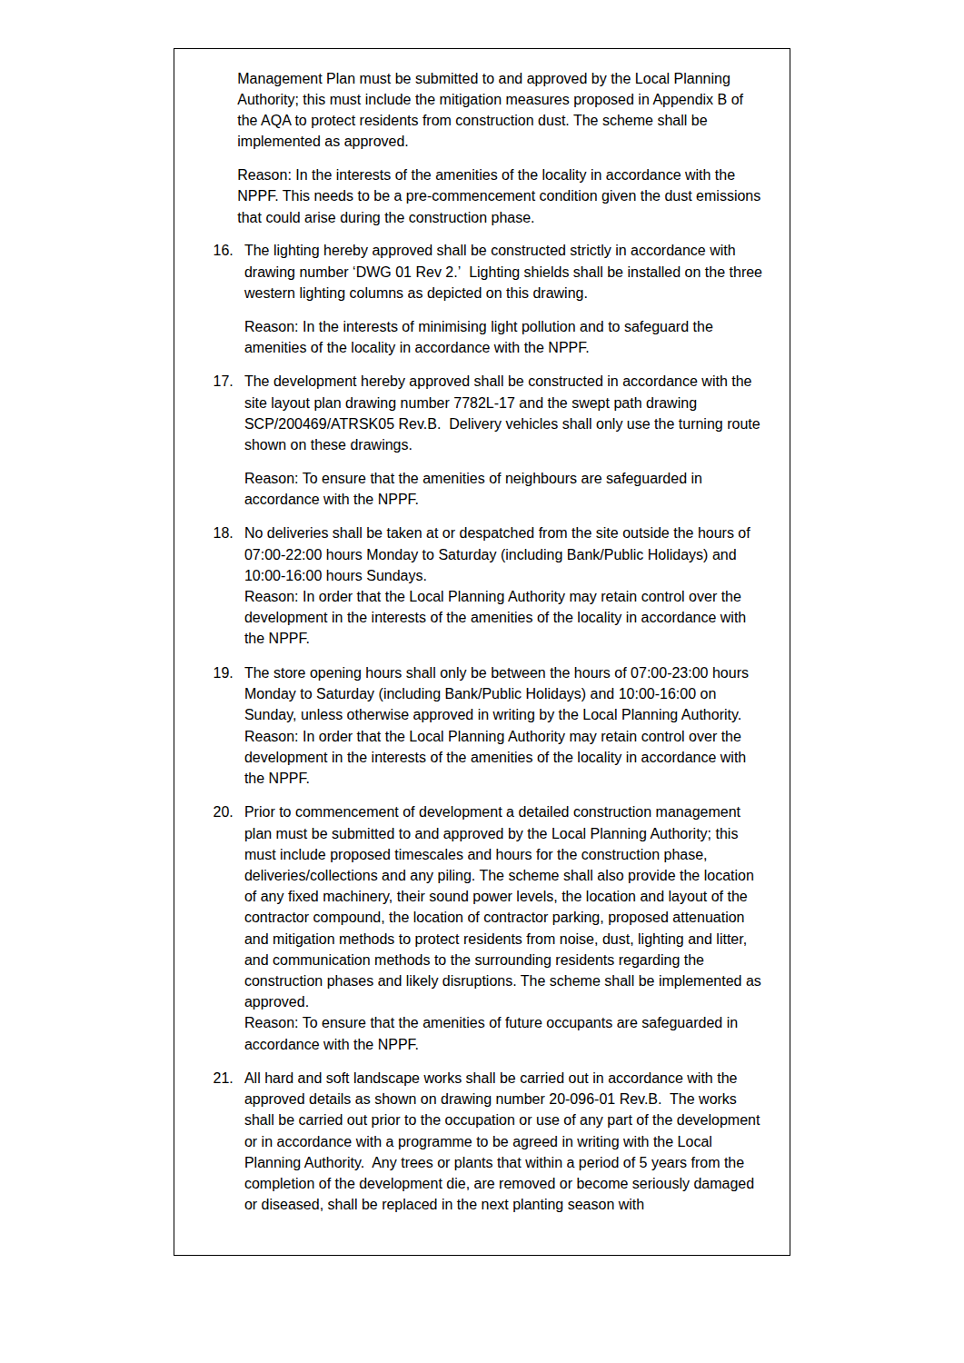Management Plan must be submitted to and approved by the Local Planning Authority; this must include the mitigation measures proposed in Appendix B of the AQA to protect residents from construction dust. The scheme shall be implemented as approved.
Reason: In the interests of the amenities of the locality in accordance with the NPPF. This needs to be a pre-commencement condition given the dust emissions that could arise during the construction phase.
The lighting hereby approved shall be constructed strictly in accordance with drawing number ‘DWG 01 Rev 2.’ Lighting shields shall be installed on the three western lighting columns as depicted on this drawing.
Reason: In the interests of minimising light pollution and to safeguard the amenities of the locality in accordance with the NPPF.
The development hereby approved shall be constructed in accordance with the site layout plan drawing number 7782L-17 and the swept path drawing SCP/200469/ATRSK05 Rev.B. Delivery vehicles shall only use the turning route shown on these drawings.
Reason: To ensure that the amenities of neighbours are safeguarded in accordance with the NPPF.
No deliveries shall be taken at or despatched from the site outside the hours of 07:00-22:00 hours Monday to Saturday (including Bank/Public Holidays) and 10:00-16:00 hours Sundays.
Reason: In order that the Local Planning Authority may retain control over the development in the interests of the amenities of the locality in accordance with the NPPF.
The store opening hours shall only be between the hours of 07:00-23:00 hours Monday to Saturday (including Bank/Public Holidays) and 10:00-16:00 on Sunday, unless otherwise approved in writing by the Local Planning Authority.
Reason: In order that the Local Planning Authority may retain control over the development in the interests of the amenities of the locality in accordance with the NPPF.
Prior to commencement of development a detailed construction management plan must be submitted to and approved by the Local Planning Authority; this must include proposed timescales and hours for the construction phase, deliveries/collections and any piling. The scheme shall also provide the location of any fixed machinery, their sound power levels, the location and layout of the contractor compound, the location of contractor parking, proposed attenuation and mitigation methods to protect residents from noise, dust, lighting and litter, and communication methods to the surrounding residents regarding the construction phases and likely disruptions. The scheme shall be implemented as approved.
Reason: To ensure that the amenities of future occupants are safeguarded in accordance with the NPPF.
All hard and soft landscape works shall be carried out in accordance with the approved details as shown on drawing number 20-096-01 Rev.B. The works shall be carried out prior to the occupation or use of any part of the development or in accordance with a programme to be agreed in writing with the Local Planning Authority. Any trees or plants that within a period of 5 years from the completion of the development die, are removed or become seriously damaged or diseased, shall be replaced in the next planting season with